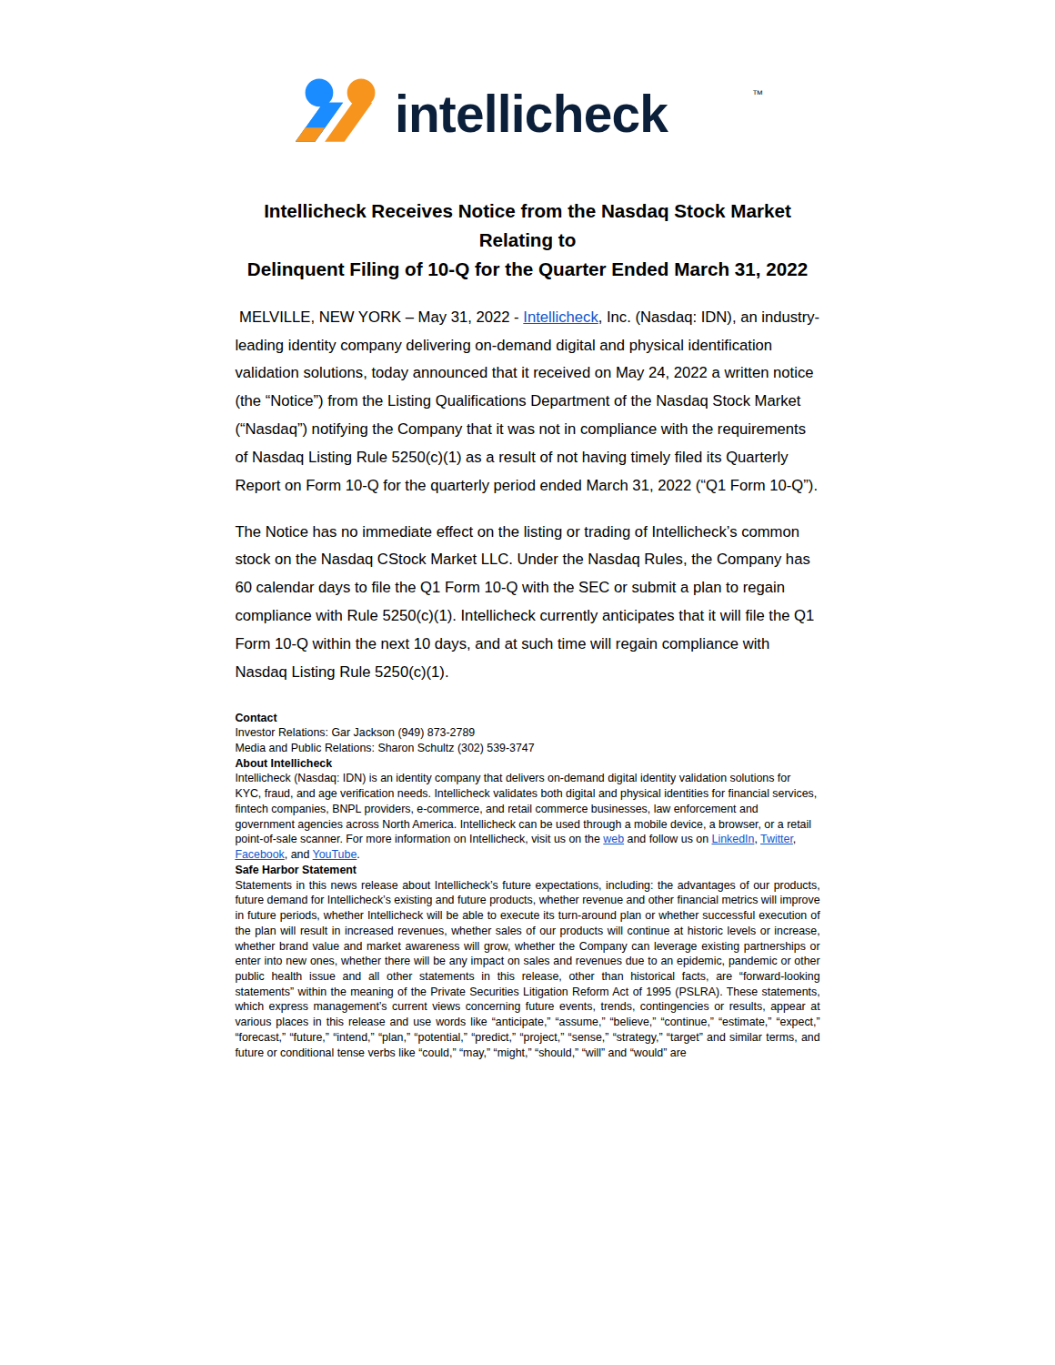intellicheck ™
Intellicheck Receives Notice from the Nasdaq Stock Market Relating to
Delinquent Filing of 10-Q for the Quarter Ended March 31, 2022
MELVILLE, NEW YORK – May 31, 2022 - Intellicheck, Inc. (Nasdaq: IDN), an industry-leading identity company delivering on-demand digital and physical identification validation solutions, today announced that it received on May 24, 2022 a written notice (the “Notice”) from the Listing Qualifications Department of the Nasdaq Stock Market (“Nasdaq”) notifying the Company that it was not in compliance with the requirements of Nasdaq Listing Rule 5250(c)(1) as a result of not having timely filed its Quarterly Report on Form 10-Q for the quarterly period ended March 31, 2022 (“Q1 Form 10-Q”).
The Notice has no immediate effect on the listing or trading of Intellicheck’s common stock on the Nasdaq CStock Market LLC. Under the Nasdaq Rules, the Company has 60 calendar days to file the Q1 Form 10-Q with the SEC or submit a plan to regain compliance with Rule 5250(c)(1). Intellicheck currently anticipates that it will file the Q1 Form 10-Q within the next 10 days, and at such time will regain compliance with Nasdaq Listing Rule 5250(c)(1).
Contact
Investor Relations: Gar Jackson (949) 873-2789
Media and Public Relations: Sharon Schultz (302) 539-3747
About Intellicheck
Intellicheck (Nasdaq: IDN) is an identity company that delivers on-demand digital identity validation solutions for KYC, fraud, and age verification needs. Intellicheck validates both digital and physical identities for financial services, fintech companies, BNPL providers, e-commerce, and retail commerce businesses, law enforcement and government agencies across North America. Intellicheck can be used through a mobile device, a browser, or a retail point-of-sale scanner. For more information on Intellicheck, visit us on the web and follow us on LinkedIn, Twitter, Facebook, and YouTube.
Safe Harbor Statement
Statements in this news release about Intellicheck’s future expectations, including: the advantages of our products, future demand for Intellicheck’s existing and future products, whether revenue and other financial metrics will improve in future periods, whether Intellicheck will be able to execute its turn-around plan or whether successful execution of the plan will result in increased revenues, whether sales of our products will continue at historic levels or increase, whether brand value and market awareness will grow, whether the Company can leverage existing partnerships or enter into new ones, whether there will be any impact on sales and revenues due to an epidemic, pandemic or other public health issue and all other statements in this release, other than historical facts, are “forward-looking statements” within the meaning of the Private Securities Litigation Reform Act of 1995 (PSLRA). These statements, which express management’s current views concerning future events, trends, contingencies or results, appear at various places in this release and use words like “anticipate,” “assume,” “believe,” “continue,” “estimate,” “expect,” “forecast,” “future,” “intend,” “plan,” “potential,” “predict,” “project,” “sense,” “strategy,” “target” and similar terms, and future or conditional tense verbs like “could,” “may,” “might,” “should,” “will” and “would” are